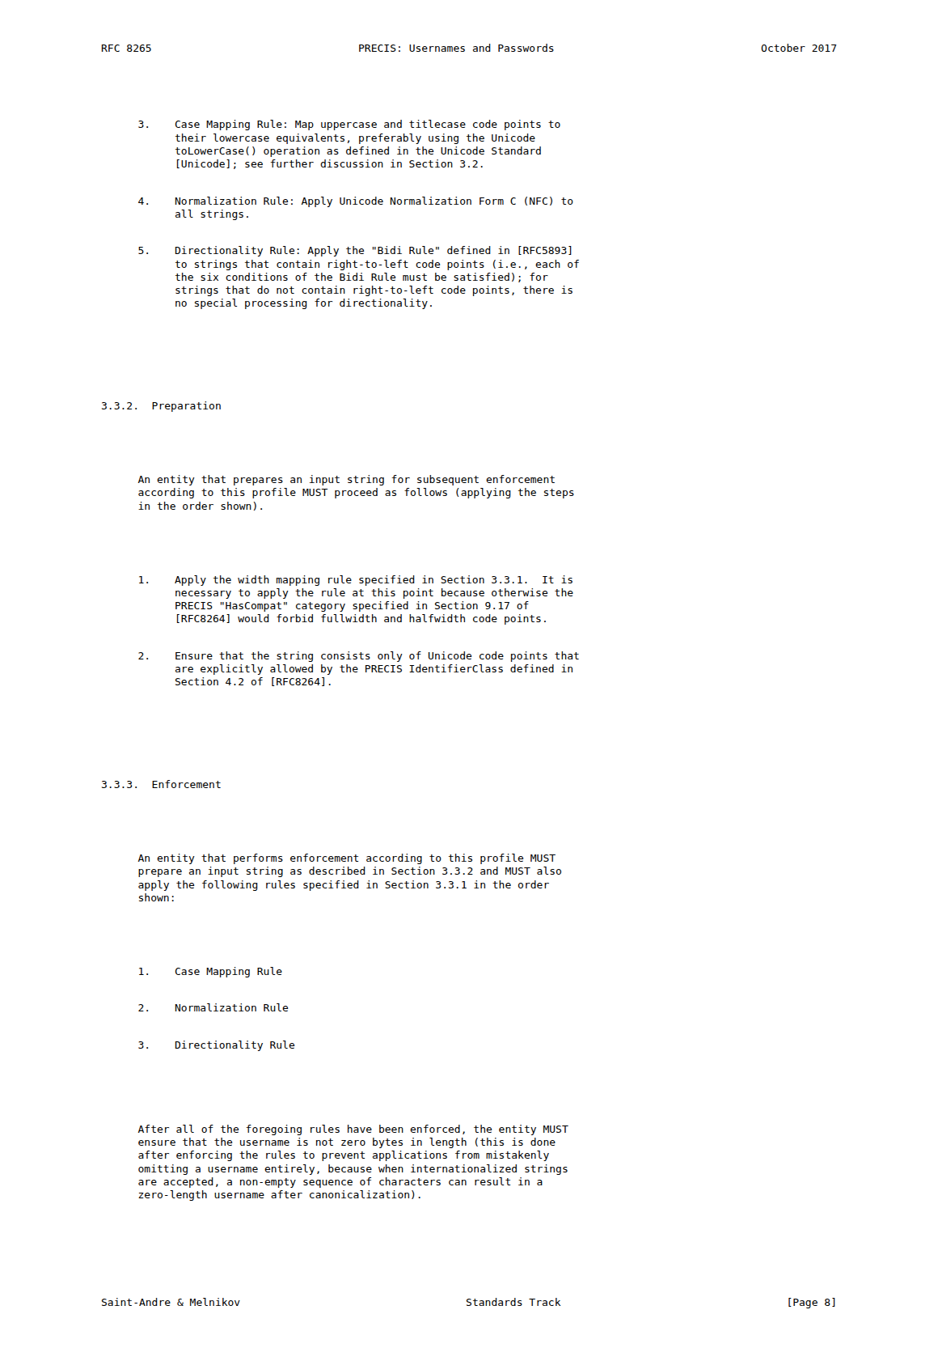RFC 8265 PRECIS: Usernames and Passwords October 2017
3. Case Mapping Rule: Map uppercase and titlecase code points to their lowercase equivalents, preferably using the Unicode toLowerCase() operation as defined in the Unicode Standard [Unicode]; see further discussion in Section 3.2.
4. Normalization Rule: Apply Unicode Normalization Form C (NFC) to all strings.
5. Directionality Rule: Apply the "Bidi Rule" defined in [RFC5893] to strings that contain right-to-left code points (i.e., each of the six conditions of the Bidi Rule must be satisfied); for strings that do not contain right-to-left code points, there is no special processing for directionality.
3.3.2. Preparation
An entity that prepares an input string for subsequent enforcement according to this profile MUST proceed as follows (applying the steps in the order shown).
1. Apply the width mapping rule specified in Section 3.3.1. It is necessary to apply the rule at this point because otherwise the PRECIS "HasCompat" category specified in Section 9.17 of [RFC8264] would forbid fullwidth and halfwidth code points.
2. Ensure that the string consists only of Unicode code points that are explicitly allowed by the PRECIS IdentifierClass defined in Section 4.2 of [RFC8264].
3.3.3. Enforcement
An entity that performs enforcement according to this profile MUST prepare an input string as described in Section 3.3.2 and MUST also apply the following rules specified in Section 3.3.1 in the order shown:
1. Case Mapping Rule
2. Normalization Rule
3. Directionality Rule
After all of the foregoing rules have been enforced, the entity MUST ensure that the username is not zero bytes in length (this is done after enforcing the rules to prevent applications from mistakenly omitting a username entirely, because when internationalized strings are accepted, a non-empty sequence of characters can result in a zero-length username after canonicalization).
Saint-Andre & Melnikov Standards Track[Page 8]